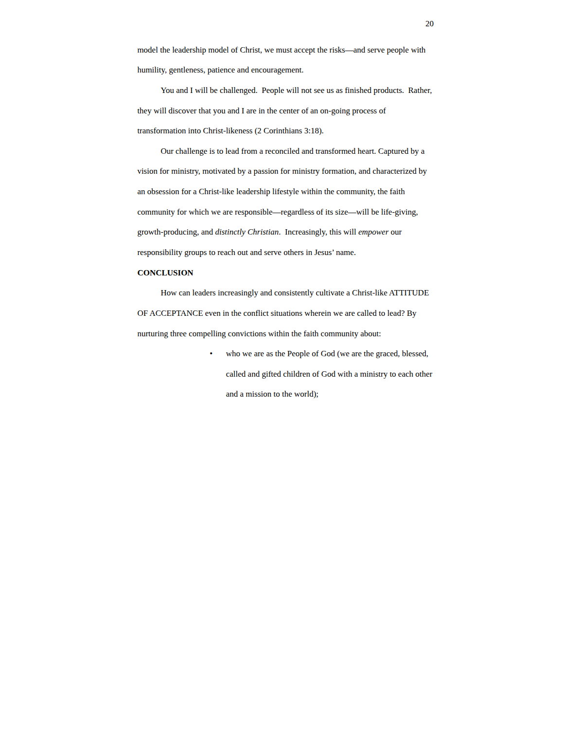20
model the leadership model of Christ, we must accept the risks—and serve people with humility, gentleness, patience and encouragement.
You and I will be challenged. People will not see us as finished products. Rather, they will discover that you and I are in the center of an on-going process of transformation into Christ-likeness (2 Corinthians 3:18).
Our challenge is to lead from a reconciled and transformed heart. Captured by a vision for ministry, motivated by a passion for ministry formation, and characterized by an obsession for a Christ-like leadership lifestyle within the community, the faith community for which we are responsible—regardless of its size—will be life-giving, growth-producing, and distinctly Christian. Increasingly, this will empower our responsibility groups to reach out and serve others in Jesus’ name.
Conclusion
How can leaders increasingly and consistently cultivate a Christ-like ATTITUDE OF ACCEPTANCE even in the conflict situations wherein we are called to lead? By nurturing three compelling convictions within the faith community about:
who we are as the People of God (we are the graced, blessed, called and gifted children of God with a ministry to each other and a mission to the world);